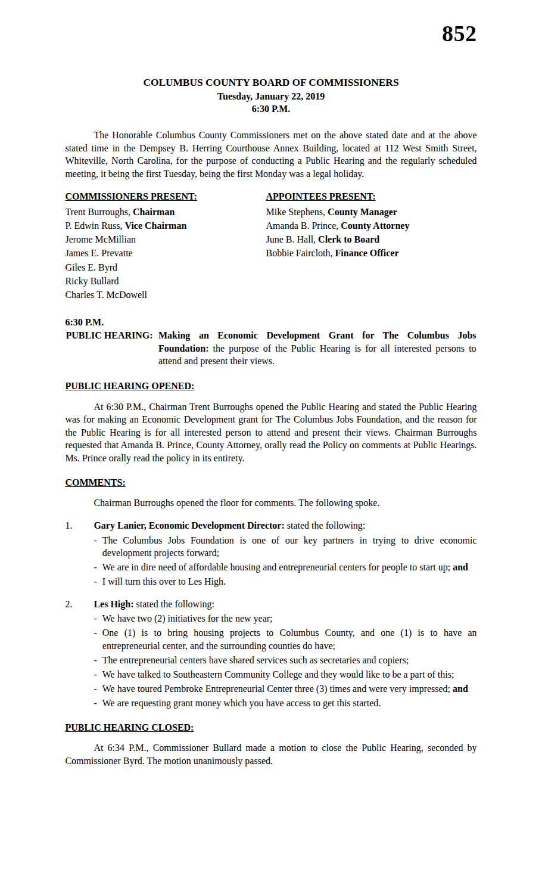852
COLUMBUS COUNTY BOARD OF COMMISSIONERS
Tuesday, January 22, 2019
6:30 P.M.
The Honorable Columbus County Commissioners met on the above stated date and at the above stated time in the Dempsey B. Herring Courthouse Annex Building, located at 112 West Smith Street, Whiteville, North Carolina, for the purpose of conducting a Public Hearing and the regularly scheduled meeting, it being the first Tuesday, being the first Monday was a legal holiday.
| COMMISSIONERS PRESENT: | APPOINTEES PRESENT: |
| --- | --- |
| Trent Burroughs, Chairman | Mike Stephens, County Manager |
| P. Edwin Russ, Vice Chairman | Amanda B. Prince, County Attorney |
| Jerome McMillian | June B. Hall, Clerk to Board |
| James E. Prevatte | Bobbie Faircloth, Finance Officer |
| Giles E. Byrd | |
| Ricky Bullard | |
| Charles T. McDowell | |
6:30 P.M.
| PUBLIC HEARING: | Making an Economic Development Grant for The Columbus Jobs Foundation: the purpose of the Public Hearing is for all interested persons to attend and present their views. |
PUBLIC HEARING OPENED:
At 6:30 P.M., Chairman Trent Burroughs opened the Public Hearing and stated the Public Hearing was for making an Economic Development grant for The Columbus Jobs Foundation, and the reason for the Public Hearing is for all interested person to attend and present their views. Chairman Burroughs requested that Amanda B. Prince, County Attorney, orally read the Policy on comments at Public Hearings. Ms. Prince orally read the policy in its entirety.
COMMENTS:
Chairman Burroughs opened the floor for comments. The following spoke.
Gary Lanier, Economic Development Director: stated the following:
The Columbus Jobs Foundation is one of our key partners in trying to drive economic development projects forward;
We are in dire need of affordable housing and entrepreneurial centers for people to start up; and
I will turn this over to Les High.
Les High: stated the following:
We have two (2) initiatives for the new year;
One (1) is to bring housing projects to Columbus County, and one (1) is to have an entrepreneurial center, and the surrounding counties do have;
The entrepreneurial centers have shared services such as secretaries and copiers;
We have talked to Southeastern Community College and they would like to be a part of this;
We have toured Pembroke Entrepreneurial Center three (3) times and were very impressed; and
We are requesting grant money which you have access to get this started.
PUBLIC HEARING CLOSED:
At 6:34 P.M., Commissioner Bullard made a motion to close the Public Hearing, seconded by Commissioner Byrd. The motion unanimously passed.